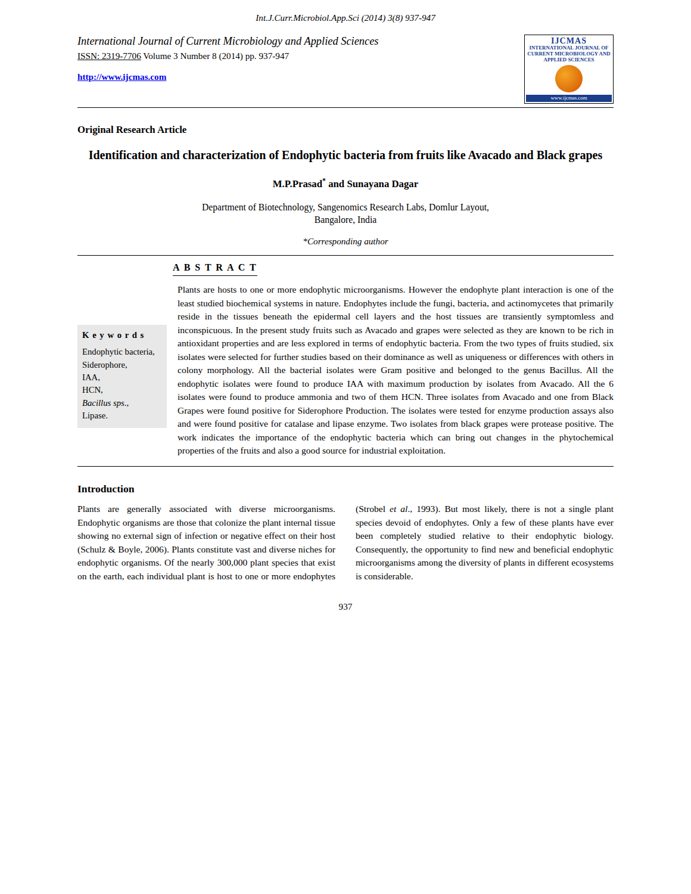Int.J.Curr.Microbiol.App.Sci (2014) 3(8) 937-947
International Journal of Current Microbiology and Applied Sciences
ISSN: 2319-7706 Volume 3 Number 8 (2014) pp. 937-947
http://www.ijcmas.com
IJCMAS INTERNATIONAL JOURNAL OF CURRENT MICROBIOLOGY AND APPLIED SCIENCES
www.ijcmas.com
Original Research Article
Identification and characterization of Endophytic bacteria from fruits like Avacado and Black grapes
M.P.Prasad* and Sunayana Dagar
Department of Biotechnology, Sangenomics Research Labs, Domlur Layout,
Bangalore, India
*Corresponding author
A B S T R A C T
K e y w o r d s
Endophytic bacteria,
Siderophore,
IAA,
HCN,
Bacillus sps.,
Lipase.
Plants are hosts to one or more endophytic microorganisms. However the endophyte plant interaction is one of the least studied biochemical systems in nature. Endophytes include the fungi, bacteria, and actinomycetes that primarily reside in the tissues beneath the epidermal cell layers and the host tissues are transiently symptomless and inconspicuous. In the present study fruits such as Avacado and grapes were selected as they are known to be rich in antioxidant properties and are less explored in terms of endophytic bacteria. From the two types of fruits studied, six isolates were selected for further studies based on their dominance as well as uniqueness or differences with others in colony morphology. All the bacterial isolates were Gram positive and belonged to the genus Bacillus. All the endophytic isolates were found to produce IAA with maximum production by isolates from Avacado. All the 6 isolates were found to produce ammonia and two of them HCN. Three isolates from Avacado and one from Black Grapes were found positive for Siderophore Production. The isolates were tested for enzyme production assays also and were found positive for catalase and lipase enzyme. Two isolates from black grapes were protease positive. The work indicates the importance of the endophytic bacteria which can bring out changes in the phytochemical properties of the fruits and also a good source for industrial exploitation.
Introduction
Plants are generally associated with diverse microorganisms. Endophytic organisms are those that colonize the plant internal tissue showing no external sign of infection or negative effect on their host (Schulz & Boyle, 2006). Plants constitute vast and diverse niches for endophytic organisms. Of the nearly 300,000 plant species that exist on the earth, each individual plant is host to one or more endophytes (Strobel et al., 1993). But most likely, there is not a single plant species devoid of endophytes. Only a few of these plants have ever been completely studied relative to their endophytic biology. Consequently, the opportunity to find new and beneficial endophytic microorganisms among the diversity of plants in different ecosystems is considerable.
937